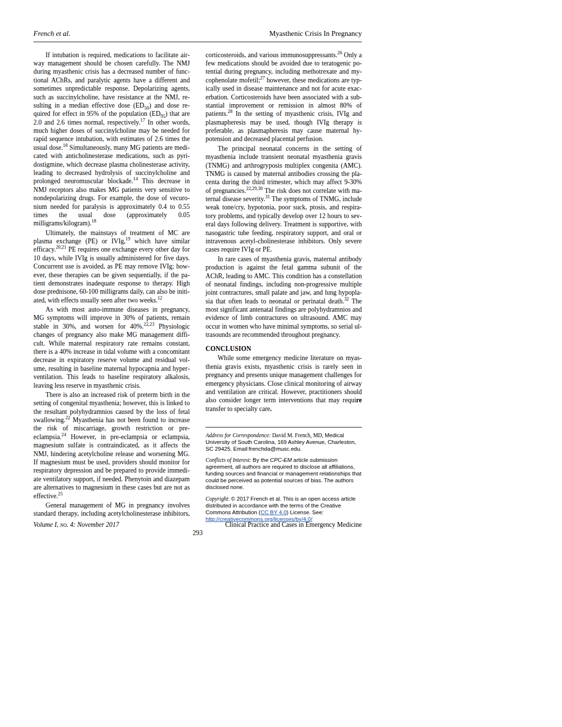French et al.
Myasthenic Crisis In Pregnancy
If intubation is required, medications to facilitate airway management should be chosen carefully. The NMJ during myasthenic crisis has a decreased number of functional AChRs, and paralytic agents have a different and sometimes unpredictable response. Depolarizing agents, such as succinylcholine, have resistance at the NMJ, resulting in a median effective dose (ED50) and dose required for effect in 95% of the population (ED95) that are 2.0 and 2.6 times normal, respectively.17 In other words, much higher doses of succinylcholine may be needed for rapid sequence intubation, with estimates of 2.6 times the usual dose.18 Simultaneously, many MG patients are medicated with anticholinesterase medications, such as pyridostigmine, which decrease plasma cholinesterase activity, leading to decreased hydrolysis of succinylcholine and prolonged neuromuscular blockade.14 This decrease in NMJ receptors also makes MG patients very sensitive to nondepolarizing drugs. For example, the dose of vecuronium needed for paralysis is approximately 0.4 to 0.55 times the usual dose (approximately 0.05 milligrams/kilogram).18
Ultimately, the mainstays of treatment of MC are plasma exchange (PE) or IVIg,19 which have similar efficacy.20,21 PE requires one exchange every other day for 10 days, while IVIg is usually administered for five days. Concurrent use is avoided, as PE may remove IVIg; however, these therapies can be given sequentially, if the patient demonstrates inadequate response to therapy. High dose prednisone, 60-100 milligrams daily, can also be initiated, with effects usually seen after two weeks.12
As with most auto-immune diseases in pregnancy, MG symptoms will improve in 30% of patients, remain stable in 30%, and worsen for 40%.22,23 Physiologic changes of pregnancy also make MG management difficult. While maternal respiratory rate remains constant, there is a 40% increase in tidal volume with a concomitant decrease in expiratory reserve volume and residual volume, resulting in baseline maternal hypocapnia and hyperventilation. This leads to baseline respiratory alkalosis, leaving less reserve in myasthenic crisis.
There is also an increased risk of preterm birth in the setting of congenital myasthenia; however, this is linked to the resultant polyhydramnios caused by the loss of fetal swallowing.22 Myasthenia has not been found to increase the risk of miscarriage, growth restriction or pre-eclampsia.24 However, in pre-eclampsia or eclampsia, magnesium sulfate is contraindicated, as it affects the NMJ, hindering acetylcholine release and worsening MG. If magnesium must be used, providers should monitor for respiratory depression and be prepared to provide immediate ventilatory support, if needed. Phenytoin and diazepam are alternatives to magnesium in these cases but are not as effective.25
General management of MG in pregnancy involves standard therapy, including acetylcholinesterase inhibitors, corticosteroids, and various immunosuppressants.26 Only a few medications should be avoided due to teratogenic potential during pregnancy, including methotrexate and mycophenolate mofetil;27 however, these medications are typically used in disease maintenance and not for acute exacerbation. Corticosteroids have been associated with a substantial improvement or remission in almost 80% of patients.28 In the setting of myasthenic crisis, IVIg and plasmapheresis may be used, though IVIg therapy is preferable, as plasmapheresis may cause maternal hypotension and decreased placental perfusion.
The principal neonatal concerns in the setting of myasthenia include transient neonatal myasthenia gravis (TNMG) and arthrogryposis multiplex congenita (AMC). TNMG is caused by maternal antibodies crossing the placenta during the third trimester, which may affect 9-30% of pregnancies.22,29,30 The risk does not correlate with maternal disease severity.31 The symptoms of TNMG, include weak tone/cry, hypotonia, poor suck, ptosis, and respiratory problems, and typically develop over 12 hours to several days following delivery. Treatment is supportive, with nasogastric tube feeding, respiratory support, and oral or intravenous acetyl-cholinesterase inhibitors. Only severe cases require IVIg or PE.
In rare cases of myasthenia gravis, maternal antibody production is against the fetal gamma subunit of the AChR, leading to AMC. This condition has a constellation of neonatal findings, including non-progressive multiple joint contractures, small palate and jaw, and lung hypoplasia that often leads to neonatal or perinatal death.32 The most significant antenatal findings are polyhydramnios and evidence of limb contractures on ultrasound. AMC may occur in women who have minimal symptoms, so serial ultrasounds are recommended throughout pregnancy.
CONCLUSION
While some emergency medicine literature on myasthenia gravis exists, myasthenic crisis is rarely seen in pregnancy and presents unique management challenges for emergency physicians. Close clinical monitoring of airway and ventilation are critical. However, practitioners should also consider longer term interventions that may require transfer to specialty care.
Address for Correspondence: David M. French, MD, Medical University of South Carolina, 169 Ashley Avenue, Charleston, SC 29425. Email:frenchda@musc.edu.
Conflicts of Interest: By the CPC-EM article submission agreement, all authors are required to disclose all affiliations, funding sources and financial or management relationships that could be perceived as potential sources of bias. The authors disclosed none.
Copyright: © 2017 French et al. This is an open access article distributed in accordance with the terms of the Creative Commons Attribution (CC BY 4.0) License. See: http://creativecommons.org/licenses/by/4.0/
Volume I, no. 4: November 2017
Clinical Practice and Cases in Emergency Medicine
293